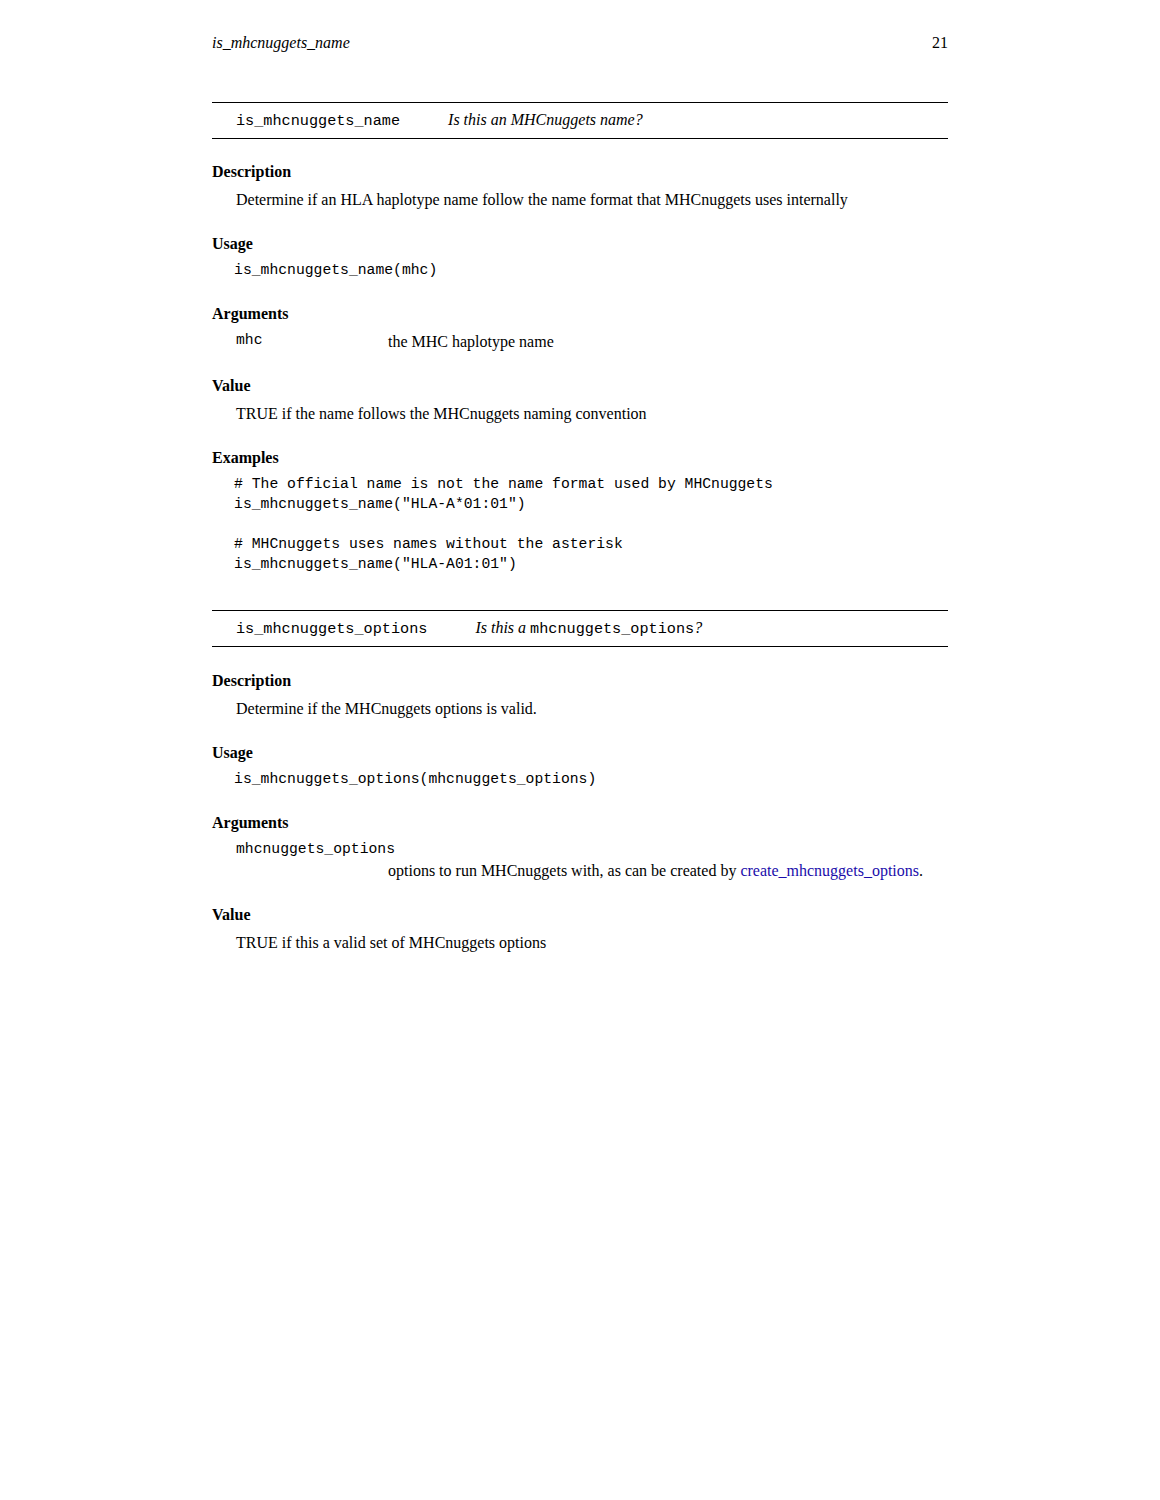is_mhcnuggets_name 21
is_mhcnuggets_name Is this an MHCnuggets name?
Description
Determine if an HLA haplotype name follow the name format that MHCnuggets uses internally
Usage
is_mhcnuggets_name(mhc)
Arguments
mhc
the MHC haplotype name
Value
TRUE if the name follows the MHCnuggets naming convention
Examples
# The official name is not the name format used by MHCnuggets
is_mhcnuggets_name("HLA-A*01:01")

# MHCnuggets uses names without the asterisk
is_mhcnuggets_name("HLA-A01:01")
is_mhcnuggets_options Is this a mhcnuggets_options?
Description
Determine if the MHCnuggets options is valid.
Usage
is_mhcnuggets_options(mhcnuggets_options)
Arguments
mhcnuggets_options
options to run MHCnuggets with, as can be created by create_mhcnuggets_options.
Value
TRUE if this a valid set of MHCnuggets options